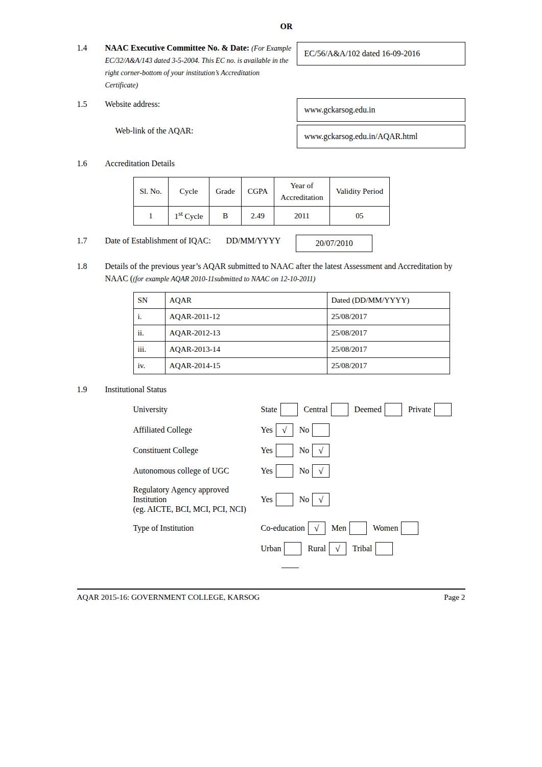OR
1.4
NAAC Executive Committee No. & Date: (For Example EC/32/A&A/143 dated 3-5-2004. This EC no. is available in the right corner-bottom of your institution’s Accreditation Certificate)
EC/56/A&A/102 dated 16-09-2016
1.5
Website address:
www.gckarsog.edu.in
Web-link of the AQAR:
www.gckarsog.edu.in/AQAR.html
1.6
Accreditation Details
| Sl. No. | Cycle | Grade | CGPA | Year of Accreditation | Validity Period |
| --- | --- | --- | --- | --- | --- |
| 1 | 1 st Cycle | B | 2.49 | 2011 | 05 |
1.7
Date of Establishment of IQAC:
DD/MM/YYYY
20/07/2010
1.8
Details of the previous year’s AQAR submitted to NAAC after the latest Assessment and Accreditation by NAAC ((for example AQAR 2010-11submitted to NAAC on 12-10-2011)
| SN | AQAR | Dated (DD/MM/YYYY) |
| --- | --- | --- |
| i. | AQAR-2011-12 | 25/08/2017 |
| ii. | AQAR-2012-13 | 25/08/2017 |
| iii. | AQAR-2013-14 | 25/08/2017 |
| iv. | AQAR-2014-15 | 25/08/2017 |
1.9
Institutional Status
University
State
Central
Deemed
Private
Affiliated College
Yes√
No
Constituent College
Yes
No√
Autonomous college of UGC
Yes
No√
Regulatory Agency approved Institution
(eg. AICTE, BCI, MCI, PCI, NCI)
Yes
No√
Type of Institution
Co-education√
Men
Women
Urban
Rural√
Tribal
AQAR 2015-16: GOVERNMENT COLLEGE, KARSOG
Page 2